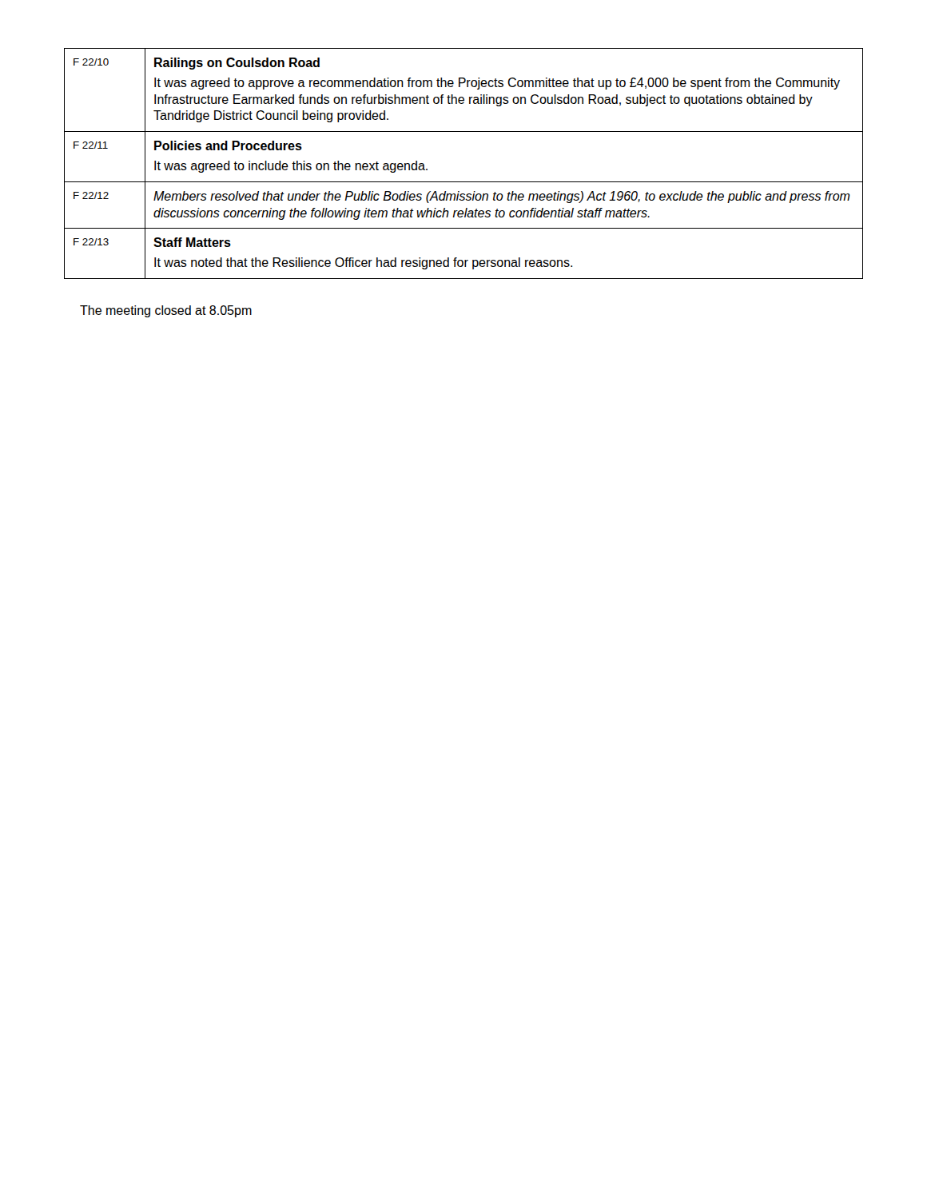| F 22/10 | Railings on Coulsdon Road It was agreed to approve a recommendation from the Projects Committee that up to £4,000 be spent from the Community Infrastructure Earmarked funds on refurbishment of the railings on Coulsdon Road, subject to quotations obtained by Tandridge District Council being provided. |
| F 22/11 | Policies and Procedures It was agreed to include this on the next agenda. |
| F 22/12 | Members resolved that under the Public Bodies (Admission to the meetings) Act 1960, to exclude the public and press from discussions concerning the following item that which relates to confidential staff matters. |
| F 22/13 | Staff Matters It was noted that the Resilience Officer had resigned for personal reasons. |
The meeting closed at 8.05pm